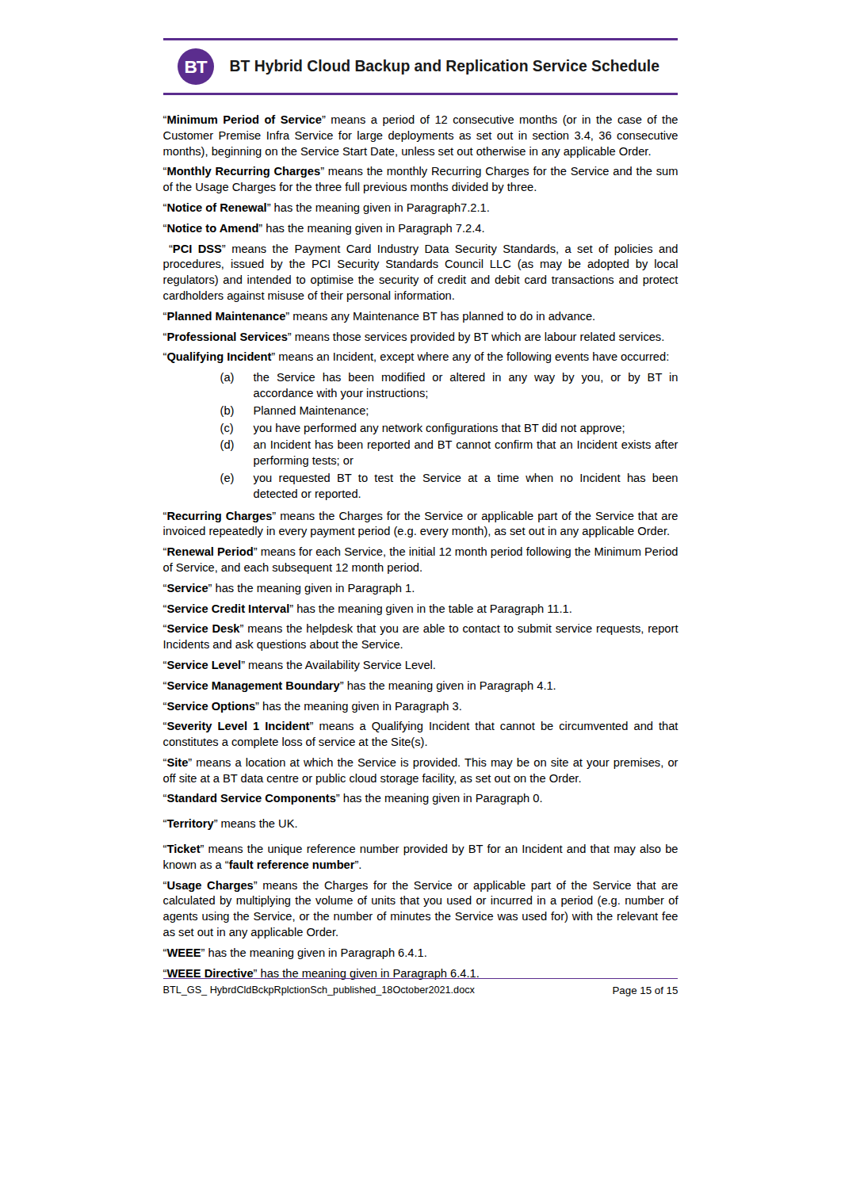BT
BT Hybrid Cloud Backup and Replication Service Schedule
“Minimum Period of Service” means a period of 12 consecutive months (or in the case of the Customer Premise Infra Service for large deployments as set out in section 3.4, 36 consecutive months), beginning on the Service Start Date, unless set out otherwise in any applicable Order.
“Monthly Recurring Charges” means the monthly Recurring Charges for the Service and the sum of the Usage Charges for the three full previous months divided by three.
“Notice of Renewal” has the meaning given in Paragraph7.2.1.
“Notice to Amend” has the meaning given in Paragraph 7.2.4.
“PCI DSS” means the Payment Card Industry Data Security Standards, a set of policies and procedures, issued by the PCI Security Standards Council LLC (as may be adopted by local regulators) and intended to optimise the security of credit and debit card transactions and protect cardholders against misuse of their personal information.
“Planned Maintenance” means any Maintenance BT has planned to do in advance.
“Professional Services” means those services provided by BT which are labour related services.
“Qualifying Incident” means an Incident, except where any of the following events have occurred:
(a) the Service has been modified or altered in any way by you, or by BT in accordance with your instructions;
(b) Planned Maintenance;
(c) you have performed any network configurations that BT did not approve;
(d) an Incident has been reported and BT cannot confirm that an Incident exists after performing tests; or
(e) you requested BT to test the Service at a time when no Incident has been detected or reported.
“Recurring Charges” means the Charges for the Service or applicable part of the Service that are invoiced repeatedly in every payment period (e.g. every month), as set out in any applicable Order.
“Renewal Period” means for each Service, the initial 12 month period following the Minimum Period of Service, and each subsequent 12 month period.
“Service” has the meaning given in Paragraph 1.
“Service Credit Interval” has the meaning given in the table at Paragraph 11.1.
“Service Desk” means the helpdesk that you are able to contact to submit service requests, report Incidents and ask questions about the Service.
“Service Level” means the Availability Service Level.
“Service Management Boundary” has the meaning given in Paragraph 4.1.
“Service Options” has the meaning given in Paragraph 3.
“Severity Level 1 Incident” means a Qualifying Incident that cannot be circumvented and that constitutes a complete loss of service at the Site(s).
“Site” means a location at which the Service is provided. This may be on site at your premises, or off site at a BT data centre or public cloud storage facility, as set out on the Order.
“Standard Service Components” has the meaning given in Paragraph 0.
“Territory” means the UK.
“Ticket” means the unique reference number provided by BT for an Incident and that may also be known as a “fault reference number”.
“Usage Charges” means the Charges for the Service or applicable part of the Service that are calculated by multiplying the volume of units that you used or incurred in a period (e.g. number of agents using the Service, or the number of minutes the Service was used for) with the relevant fee as set out in any applicable Order.
“WEEE” has the meaning given in Paragraph 6.4.1.
“WEEE Directive” has the meaning given in Paragraph 6.4.1.
BTL_GS_ HybrdCldBckpRplctionSch_published_18October2021.docx
Page 15 of 15